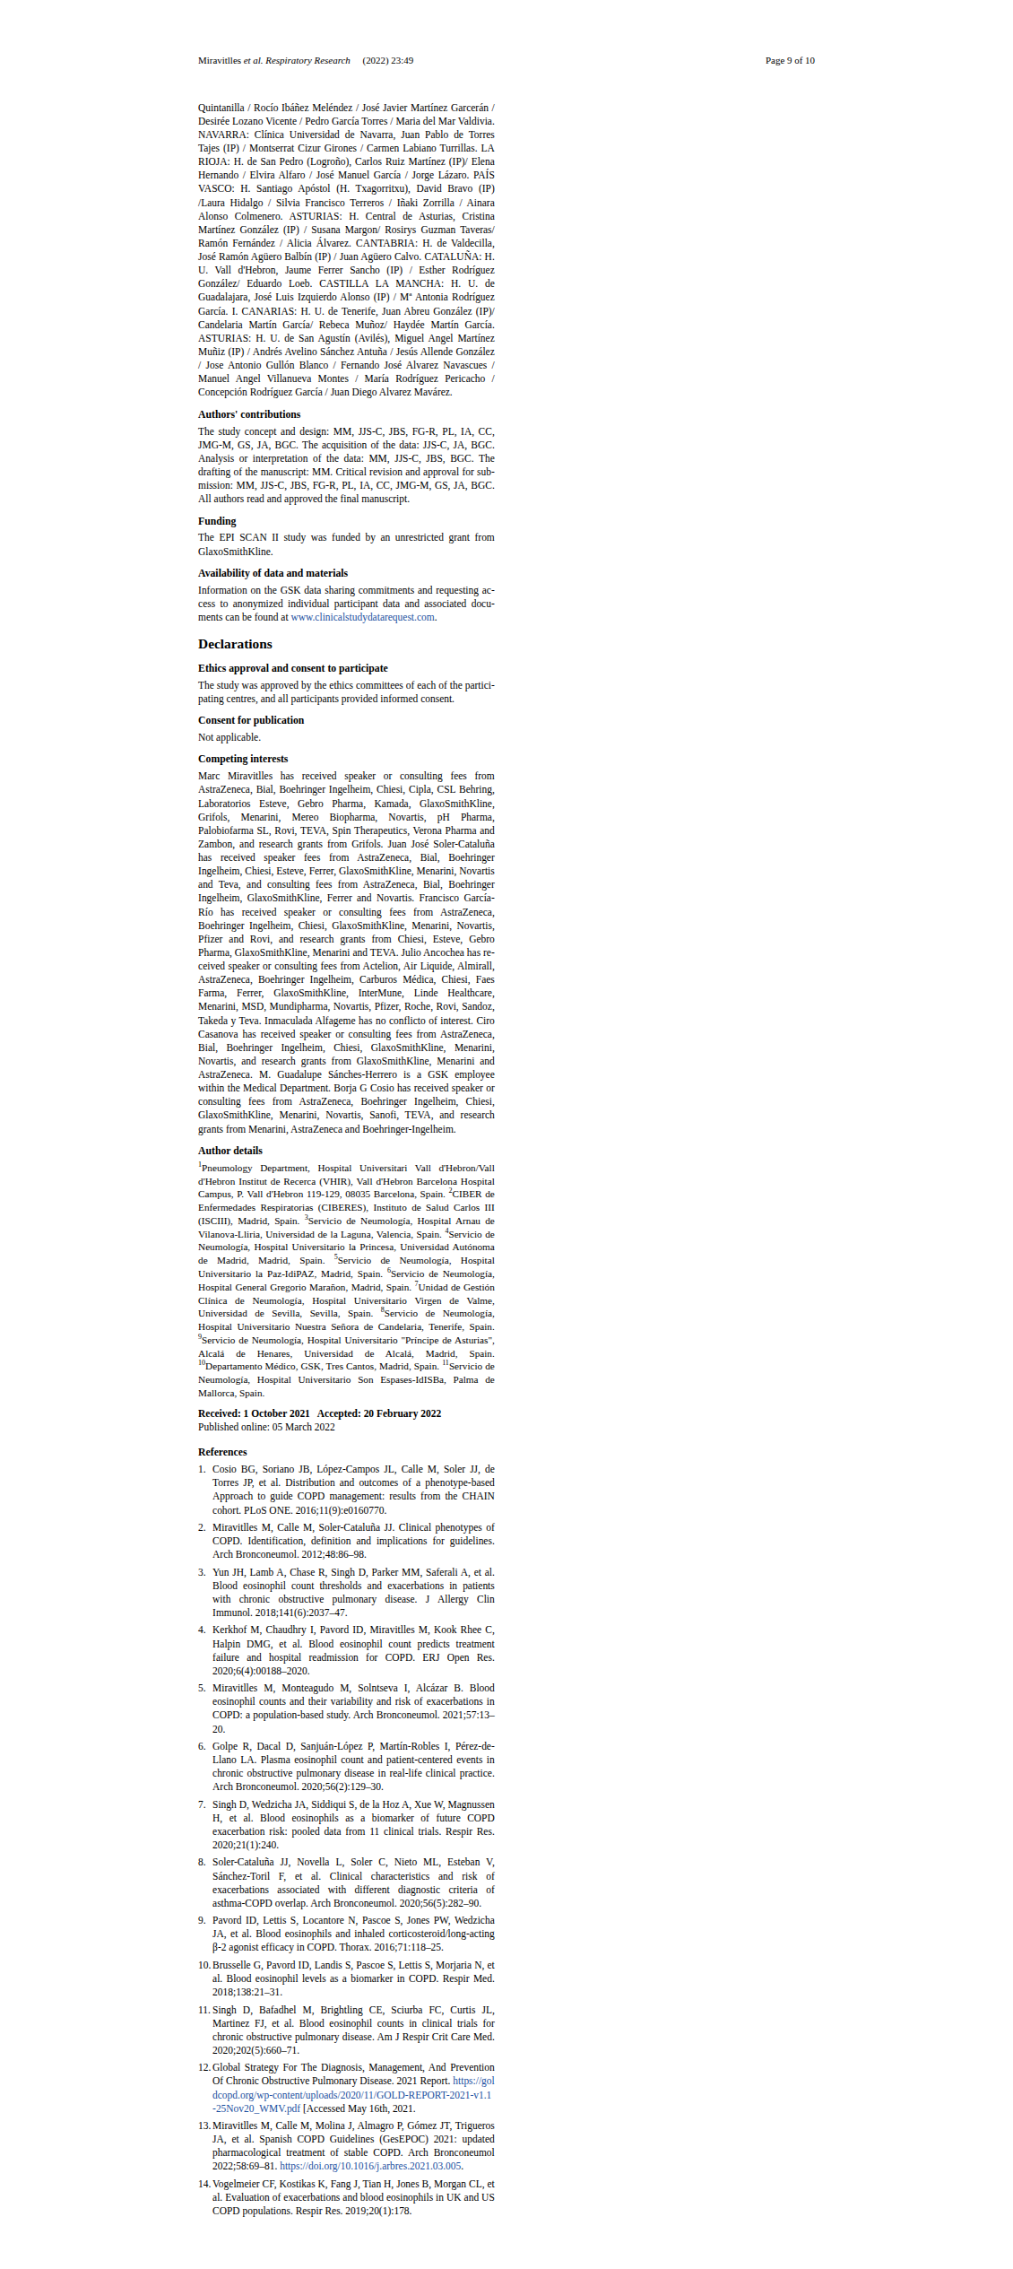Miravitlles et al. Respiratory Research (2022) 23:49
Page 9 of 10
Quintanilla / Rocío Ibáñez Meléndez / José Javier Martínez Garcerán / Desirée Lozano Vicente / Pedro García Torres / Maria del Mar Valdivia. NAVARRA: Clínica Universidad de Navarra, Juan Pablo de Torres Tajes (IP) / Montserrat Cizur Girones / Carmen Labiano Turrillas. LA RIOJA: H. de San Pedro (Logroño), Carlos Ruiz Martínez (IP)/ Elena Hernando / Elvira Alfaro / José Manuel García / Jorge Lázaro. PAÍS VASCO: H. Santiago Apóstol (H. Txagorritxu), David Bravo (IP) /Laura Hidalgo / Silvia Francisco Terreros / Iñaki Zorrilla / Ainara Alonso Colmenero. ASTURIAS: H. Central de Asturias, Cristina Martínez González (IP) / Susana Margon/ Rosirys Guzman Taveras/ Ramón Fernández / Alicia Álvarez. CANTABRIA: H. de Valdecilla, José Ramón Agüero Balbín (IP) / Juan Agüero Calvo. CATALUÑA: H. U. Vall d'Hebron, Jaume Ferrer Sancho (IP) / Esther Rodríguez González/ Eduardo Loeb. CASTILLA LA MANCHA: H. U. de Guadalajara, José Luis Izquierdo Alonso (IP) / Mª Antonia Rodríguez García. I. CANARIAS: H. U. de Tenerife, Juan Abreu González (IP)/ Candelaria Martín García/ Rebeca Muñoz/ Haydée Martín García. ASTURIAS: H. U. de San Agustín (Avilés), Miguel Angel Martínez Muñiz (IP) / Andrés Avelino Sánchez Antuña / Jesús Allende González / Jose Antonio Gullón Blanco / Fernando José Alvarez Navascues / Manuel Angel Villanueva Montes / María Rodríguez Pericacho / Concepción Rodríguez García / Juan Diego Alvarez Mavárez.
Authors' contributions
The study concept and design: MM, JJS-C, JBS, FG-R, PL, IA, CC, JMG-M, GS, JA, BGC. The acquisition of the data: JJS-C, JA, BGC. Analysis or interpretation of the data: MM, JJS-C, JBS, BGC. The drafting of the manuscript: MM. Critical revision and approval for submission: MM, JJS-C, JBS, FG-R, PL, IA, CC, JMG-M, GS, JA, BGC. All authors read and approved the final manuscript.
Funding
The EPI SCAN II study was funded by an unrestricted grant from GlaxoSmithKline.
Availability of data and materials
Information on the GSK data sharing commitments and requesting access to anonymized individual participant data and associated documents can be found at www.clinicalstudydatarequest.com.
Declarations
Ethics approval and consent to participate
The study was approved by the ethics committees of each of the participating centres, and all participants provided informed consent.
Consent for publication
Not applicable.
Competing interests
Marc Miravitlles has received speaker or consulting fees from AstraZeneca, Bial, Boehringer Ingelheim, Chiesi, Cipla, CSL Behring, Laboratorios Esteve, Gebro Pharma, Kamada, GlaxoSmithKline, Grifols, Menarini, Mereo Biopharma, Novartis, pH Pharma, Palobiofarma SL, Rovi, TEVA, Spin Therapeutics, Verona Pharma and Zambon, and research grants from Grifols. Juan José Soler-Cataluña has received speaker fees from AstraZeneca, Bial, Boehringer Ingelheim, Chiesi, Esteve, Ferrer, GlaxoSmithKline, Menarini, Novartis and Teva, and consulting fees from AstraZeneca, Bial, Boehringer Ingelheim, GlaxoSmithKline, Ferrer and Novartis. Francisco García-Río has received speaker or consulting fees from AstraZeneca, Boehringer Ingelheim, Chiesi, GlaxoSmithKline, Menarini, Novartis, Pfizer and Rovi, and research grants from Chiesi, Esteve, Gebro Pharma, GlaxoSmithKline, Menarini and TEVA. Julio Ancochea has received speaker or consulting fees from Actelion, Air Liquide, Almirall, AstraZeneca, Boehringer Ingelheim, Carburos Médica, Chiesi, Faes Farma, Ferrer, GlaxoSmithKline, InterMune, Linde Healthcare, Menarini, MSD, Mundipharma, Novartis, Pfizer, Roche, Rovi, Sandoz, Takeda y Teva. Inmaculada Alfageme has no conflicto of interest. Ciro Casanova has received speaker or consulting fees from AstraZeneca, Bial, Boehringer Ingelheim, Chiesi, GlaxoSmithKline, Menarini, Novartis, and research grants from GlaxoSmithKline, Menarini and AstraZeneca. M. Guadalupe Sánches-Herrero is a GSK employee within the Medical Department. Borja G Cosio has received speaker or consulting fees from AstraZeneca, Boehringer Ingelheim, Chiesi, GlaxoSmithKline, Menarini, Novartis, Sanofi, TEVA, and research grants from Menarini, AstraZeneca and Boehringer-Ingelheim.
Author details
1Pneumology Department, Hospital Universitari Vall d'Hebron/Vall d'Hebron Institut de Recerca (VHIR), Vall d'Hebron Barcelona Hospital Campus, P. Vall d'Hebron 119-129, 08035 Barcelona, Spain. 2CIBER de Enfermedades Respiratorias (CIBERES), Instituto de Salud Carlos III (ISCIII), Madrid, Spain. 3Servicio de Neumología, Hospital Arnau de Vilanova-Lliria, Universidad de la Laguna, Valencia, Spain. 4Servicio de Neumología, Hospital Universitario la Princesa, Universidad Autónoma de Madrid, Madrid, Spain. 5Servicio de Neumología, Hospital Universitario la Paz-IdiPAZ, Madrid, Spain. 6Servicio de Neumología, Hospital General Gregorio Marañon, Madrid, Spain. 7Unidad de Gestión Clínica de Neumología, Hospital Universitario Virgen de Valme, Universidad de Sevilla, Sevilla, Spain. 8Servicio de Neumología, Hospital Universitario Nuestra Señora de Candelaria, Tenerife, Spain. 9Servicio de Neumología, Hospital Universitario "Príncipe de Asturias", Alcalá de Henares, Universidad de Alcalá, Madrid, Spain. 10Departamento Médico, GSK, Tres Cantos, Madrid, Spain. 11Servicio de Neumología, Hospital Universitario Son Espases-IdISBa, Palma de Mallorca, Spain.
Received: 1 October 2021 Accepted: 20 February 2022
Published online: 05 March 2022
References
Cosio BG, Soriano JB, López-Campos JL, Calle M, Soler JJ, de Torres JP, et al. Distribution and outcomes of a phenotype-based Approach to guide COPD management: results from the CHAIN cohort. PLoS ONE. 2016;11(9):e0160770.
Miravitlles M, Calle M, Soler-Cataluña JJ. Clinical phenotypes of COPD. Identification, definition and implications for guidelines. Arch Bronconeumol. 2012;48:86–98.
Yun JH, Lamb A, Chase R, Singh D, Parker MM, Saferali A, et al. Blood eosinophil count thresholds and exacerbations in patients with chronic obstructive pulmonary disease. J Allergy Clin Immunol. 2018;141(6):2037–47.
Kerkhof M, Chaudhry I, Pavord ID, Miravitlles M, Kook Rhee C, Halpin DMG, et al. Blood eosinophil count predicts treatment failure and hospital readmission for COPD. ERJ Open Res. 2020;6(4):00188–2020.
Miravitlles M, Monteagudo M, Solntseva I, Alcázar B. Blood eosinophil counts and their variability and risk of exacerbations in COPD: a population-based study. Arch Bronconeumol. 2021;57:13–20.
Golpe R, Dacal D, Sanjuán-López P, Martín-Robles I, Pérez-de-Llano LA. Plasma eosinophil count and patient-centered events in chronic obstructive pulmonary disease in real-life clinical practice. Arch Bronconeumol. 2020;56(2):129–30.
Singh D, Wedzicha JA, Siddiqui S, de la Hoz A, Xue W, Magnussen H, et al. Blood eosinophils as a biomarker of future COPD exacerbation risk: pooled data from 11 clinical trials. Respir Res. 2020;21(1):240.
Soler-Cataluña JJ, Novella L, Soler C, Nieto ML, Esteban V, Sánchez-Toril F, et al. Clinical characteristics and risk of exacerbations associated with different diagnostic criteria of asthma-COPD overlap. Arch Bronconeumol. 2020;56(5):282–90.
Pavord ID, Lettis S, Locantore N, Pascoe S, Jones PW, Wedzicha JA, et al. Blood eosinophils and inhaled corticosteroid/long-acting β-2 agonist efficacy in COPD. Thorax. 2016;71:118–25.
Brusselle G, Pavord ID, Landis S, Pascoe S, Lettis S, Morjaria N, et al. Blood eosinophil levels as a biomarker in COPD. Respir Med. 2018;138:21–31.
Singh D, Bafadhel M, Brightling CE, Sciurba FC, Curtis JL, Martinez FJ, et al. Blood eosinophil counts in clinical trials for chronic obstructive pulmonary disease. Am J Respir Crit Care Med. 2020;202(5):660–71.
Global Strategy For The Diagnosis, Management, And Prevention Of Chronic Obstructive Pulmonary Disease. 2021 Report. https://goldcopd.org/wp-content/uploads/2020/11/GOLD-REPORT-2021-v1.1-25Nov20_WMV.pdf [Accessed May 16th, 2021.
Miravitlles M, Calle M, Molina J, Almagro P, Gómez JT, Trigueros JA, et al. Spanish COPD Guidelines (GesEPOC) 2021: updated pharmacological treatment of stable COPD. Arch Bronconeumol 2022;58:69–81. https://doi.org/10.1016/j.arbres.2021.03.005.
Vogelmeier CF, Kostikas K, Fang J, Tian H, Jones B, Morgan CL, et al. Evaluation of exacerbations and blood eosinophils in UK and US COPD populations. Respir Res. 2019;20(1):178.